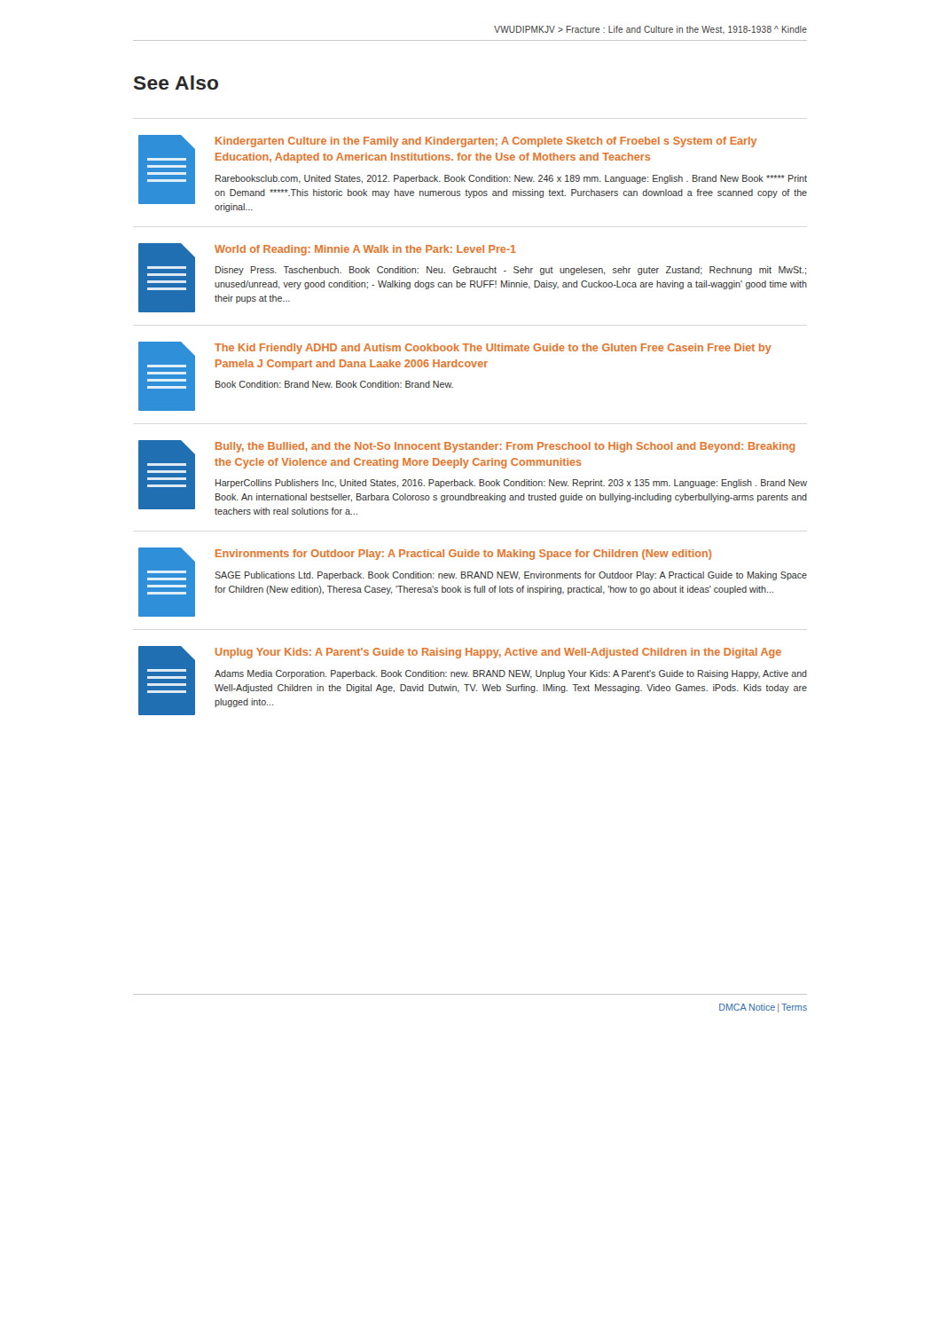VWUDIPMKJV > Fracture : Life and Culture in the West, 1918-1938 ^ Kindle
See Also
Kindergarten Culture in the Family and Kindergarten; A Complete Sketch of Froebel s System of Early Education, Adapted to American Institutions. for the Use of Mothers and Teachers
Rarebooksclub.com, United States, 2012. Paperback. Book Condition: New. 246 x 189 mm. Language: English . Brand New Book ***** Print on Demand *****.This historic book may have numerous typos and missing text. Purchasers can download a free scanned copy of the original...
World of Reading: Minnie A Walk in the Park: Level Pre-1
Disney Press. Taschenbuch. Book Condition: Neu. Gebraucht - Sehr gut ungelesen, sehr guter Zustand; Rechnung mit MwSt.; unused/unread, very good condition; - Walking dogs can be RUFF! Minnie, Daisy, and Cuckoo-Loca are having a tail-waggin' good time with their pups at the...
The Kid Friendly ADHD and Autism Cookbook The Ultimate Guide to the Gluten Free Casein Free Diet by Pamela J Compart and Dana Laake 2006 Hardcover
Book Condition: Brand New. Book Condition: Brand New.
Bully, the Bullied, and the Not-So Innocent Bystander: From Preschool to High School and Beyond: Breaking the Cycle of Violence and Creating More Deeply Caring Communities
HarperCollins Publishers Inc, United States, 2016. Paperback. Book Condition: New. Reprint. 203 x 135 mm. Language: English . Brand New Book. An international bestseller, Barbara Coloroso s groundbreaking and trusted guide on bullying-including cyberbullying-arms parents and teachers with real solutions for a...
Environments for Outdoor Play: A Practical Guide to Making Space for Children (New edition)
SAGE Publications Ltd. Paperback. Book Condition: new. BRAND NEW, Environments for Outdoor Play: A Practical Guide to Making Space for Children (New edition), Theresa Casey, 'Theresa's book is full of lots of inspiring, practical, 'how to go about it ideas' coupled with...
Unplug Your Kids: A Parent's Guide to Raising Happy, Active and Well-Adjusted Children in the Digital Age
Adams Media Corporation. Paperback. Book Condition: new. BRAND NEW, Unplug Your Kids: A Parent's Guide to Raising Happy, Active and Well-Adjusted Children in the Digital Age, David Dutwin, TV. Web Surfing. IMing. Text Messaging. Video Games. iPods. Kids today are plugged into...
DMCA Notice|Terms